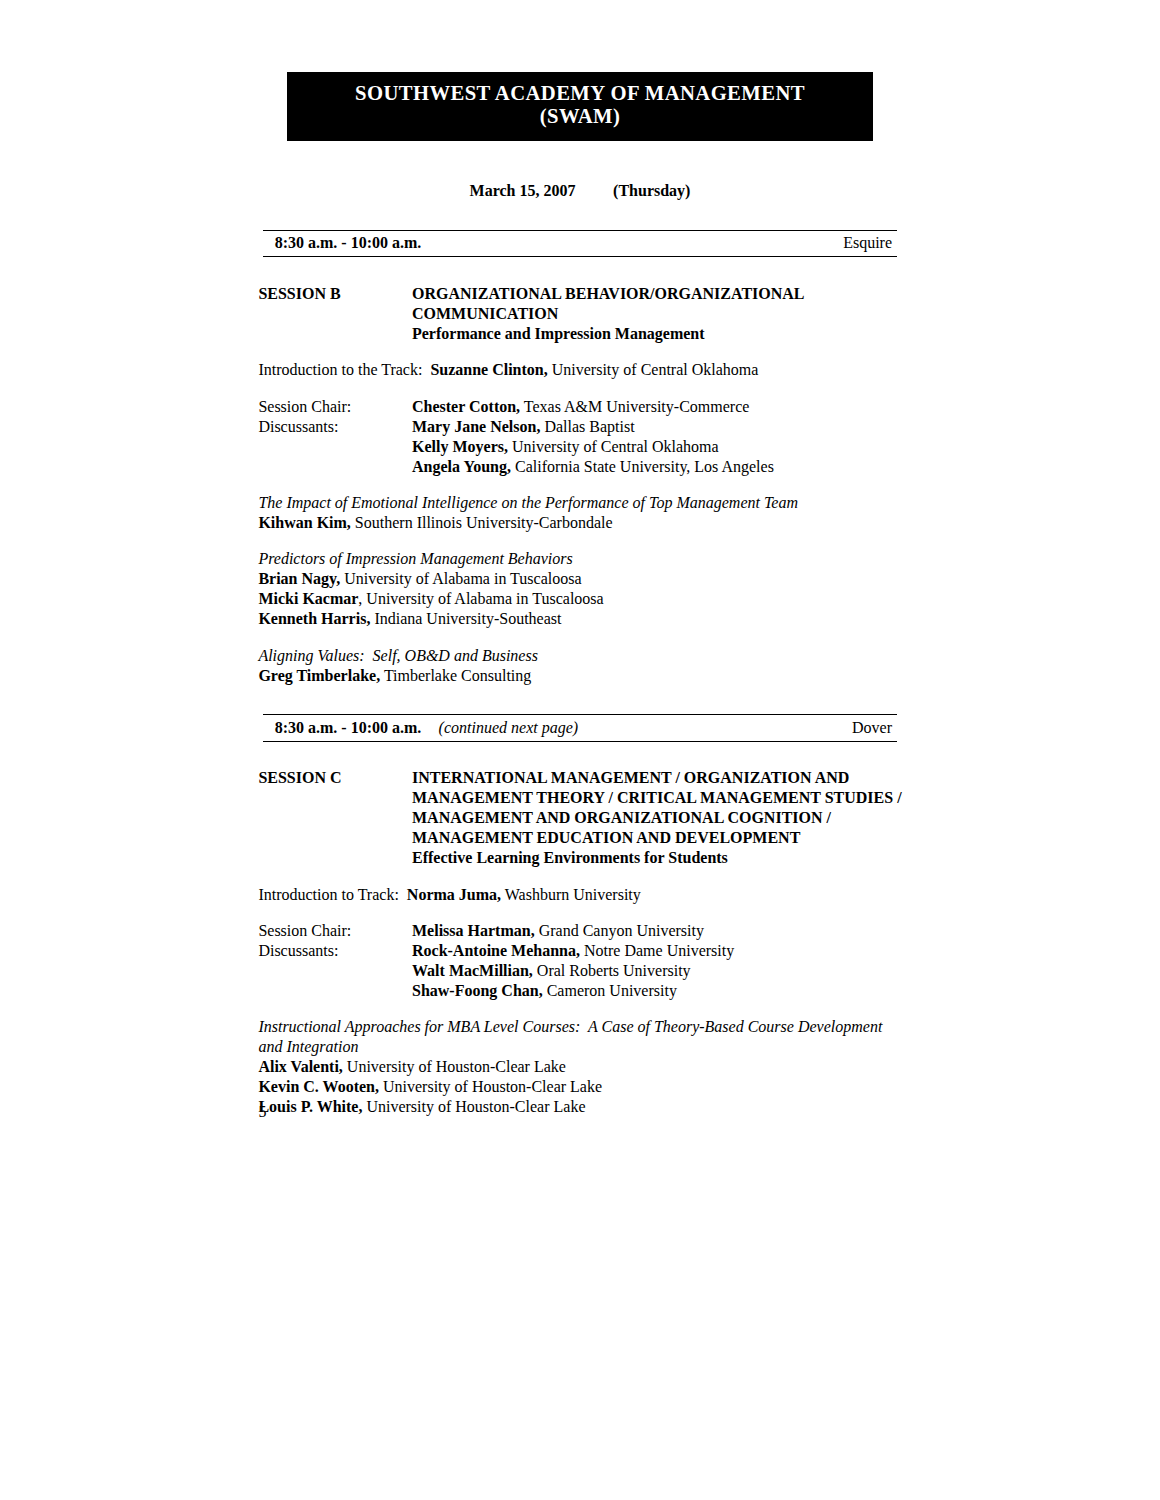SOUTHWEST ACADEMY OF MANAGEMENT
(SWAM)
March 15, 2007 (Thursday)
8:30 a.m. - 10:00 a.m. Esquire
SESSION B
Organizational Behavior/Organizational Communication
Performance and Impression Management
Introduction to the Track: Suzanne Clinton, University of Central Oklahoma
Session Chair:
Chester Cotton, Texas A&M University-Commerce
Discussants:
Mary Jane Nelson, Dallas Baptist
Kelly Moyers, University of Central Oklahoma
Angela Young, California State University, Los Angeles
The Impact of Emotional Intelligence on the Performance of Top Management Team
Kihwan Kim, Southern Illinois University-Carbondale
Predictors of Impression Management Behaviors
Brian Nagy, University of Alabama in Tuscaloosa
Micki Kacmar, University of Alabama in Tuscaloosa
Kenneth Harris, Indiana University-Southeast
Aligning Values: Self, OB&D and Business
Greg Timberlake, Timberlake Consulting
8:30 a.m. - 10:00 a.m. (continued next page) Dover
SESSION C
International Management / Organization and
Management Theory / Critical Management Studies /
Management and Organizational Cognition /
Management Education and Development
Effective Learning Environments for Students
Introduction to Track: Norma Juma, Washburn University
Session Chair:
Melissa Hartman, Grand Canyon University
Discussants:
Rock-Antoine Mehanna, Notre Dame University
Walt MacMillian, Oral Roberts University
Shaw-Foong Chan, Cameron University
Instructional Approaches for MBA Level Courses: A Case of Theory-Based Course Development and Integration
Alix Valenti, University of Houston-Clear Lake
Kevin C. Wooten, University of Houston-Clear Lake
Louis P. White, University of Houston-Clear Lake
5